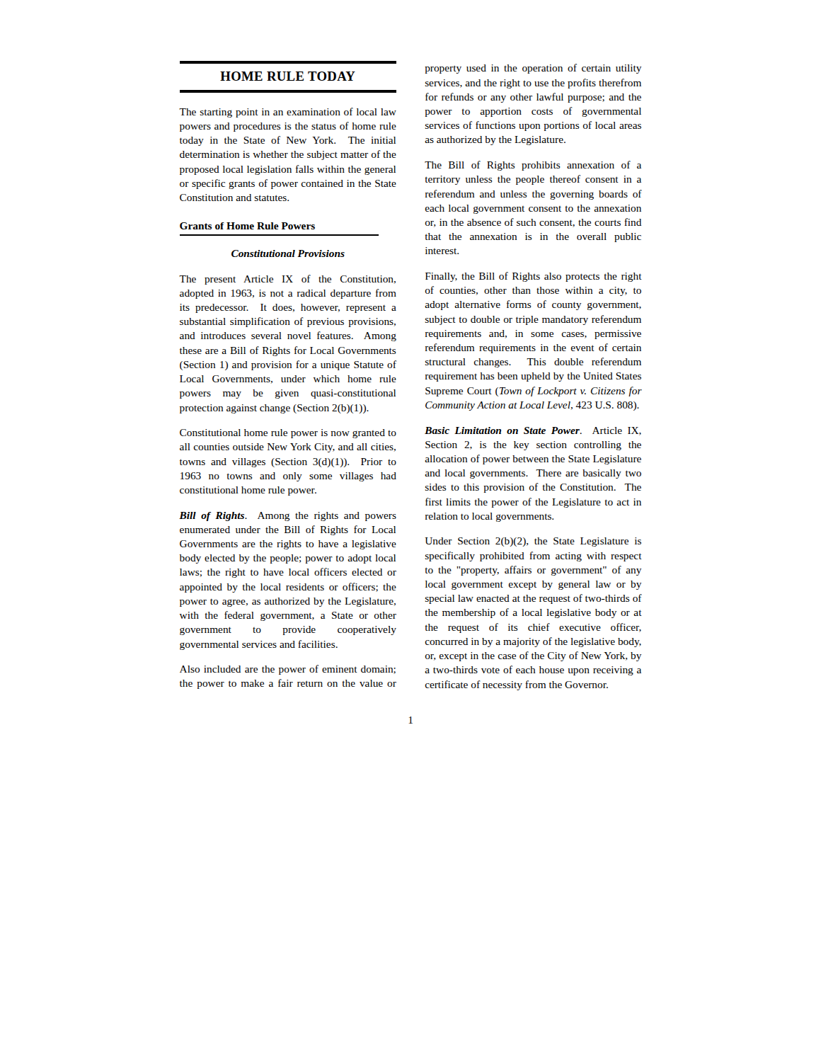HOME RULE TODAY
The starting point in an examination of local law powers and procedures is the status of home rule today in the State of New York. The initial determination is whether the subject matter of the proposed local legislation falls within the general or specific grants of power contained in the State Constitution and statutes.
Grants of Home Rule Powers
Constitutional Provisions
The present Article IX of the Constitution, adopted in 1963, is not a radical departure from its predecessor. It does, however, represent a substantial simplification of previous provisions, and introduces several novel features. Among these are a Bill of Rights for Local Governments (Section 1) and provision for a unique Statute of Local Governments, under which home rule powers may be given quasi-constitutional protection against change (Section 2(b)(1)).
Constitutional home rule power is now granted to all counties outside New York City, and all cities, towns and villages (Section 3(d)(1)). Prior to 1963 no towns and only some villages had constitutional home rule power.
Bill of Rights. Among the rights and powers enumerated under the Bill of Rights for Local Governments are the rights to have a legislative body elected by the people; power to adopt local laws; the right to have local officers elected or appointed by the local residents or officers; the power to agree, as authorized by the Legislature, with the federal government, a State or other government to provide cooperatively governmental services and facilities.
Also included are the power of eminent domain; the power to make a fair return on the value or property used in the operation of certain utility services, and the right to use the profits therefrom for refunds or any other lawful purpose; and the power to apportion costs of governmental services of functions upon portions of local areas as authorized by the Legislature.
The Bill of Rights prohibits annexation of a territory unless the people thereof consent in a referendum and unless the governing boards of each local government consent to the annexation or, in the absence of such consent, the courts find that the annexation is in the overall public interest.
Finally, the Bill of Rights also protects the right of counties, other than those within a city, to adopt alternative forms of county government, subject to double or triple mandatory referendum requirements and, in some cases, permissive referendum requirements in the event of certain structural changes. This double referendum requirement has been upheld by the United States Supreme Court (Town of Lockport v. Citizens for Community Action at Local Level, 423 U.S. 808).
Basic Limitation on State Power. Article IX, Section 2, is the key section controlling the allocation of power between the State Legislature and local governments. There are basically two sides to this provision of the Constitution. The first limits the power of the Legislature to act in relation to local governments.
Under Section 2(b)(2), the State Legislature is specifically prohibited from acting with respect to the "property, affairs or government" of any local government except by general law or by special law enacted at the request of two-thirds of the membership of a local legislative body or at the request of its chief executive officer, concurred in by a majority of the legislative body, or, except in the case of the City of New York, by a two-thirds vote of each house upon receiving a certificate of necessity from the Governor.
1